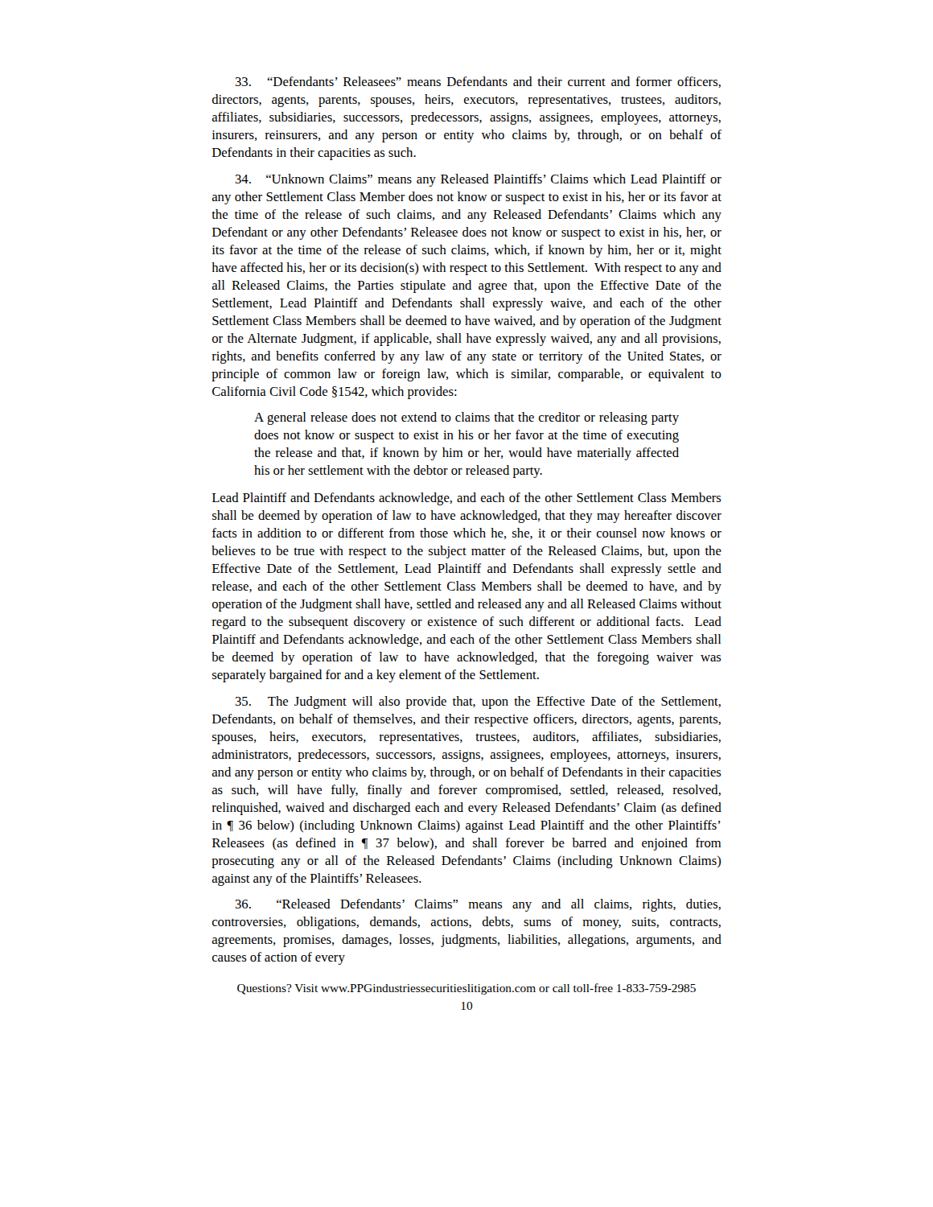33. “Defendants’ Releasees” means Defendants and their current and former officers, directors, agents, parents, spouses, heirs, executors, representatives, trustees, auditors, affiliates, subsidiaries, successors, predecessors, assigns, assignees, employees, attorneys, insurers, reinsurers, and any person or entity who claims by, through, or on behalf of Defendants in their capacities as such.
34. “Unknown Claims” means any Released Plaintiffs’ Claims which Lead Plaintiff or any other Settlement Class Member does not know or suspect to exist in his, her or its favor at the time of the release of such claims, and any Released Defendants’ Claims which any Defendant or any other Defendants’ Releasee does not know or suspect to exist in his, her, or its favor at the time of the release of such claims, which, if known by him, her or it, might have affected his, her or its decision(s) with respect to this Settlement. With respect to any and all Released Claims, the Parties stipulate and agree that, upon the Effective Date of the Settlement, Lead Plaintiff and Defendants shall expressly waive, and each of the other Settlement Class Members shall be deemed to have waived, and by operation of the Judgment or the Alternate Judgment, if applicable, shall have expressly waived, any and all provisions, rights, and benefits conferred by any law of any state or territory of the United States, or principle of common law or foreign law, which is similar, comparable, or equivalent to California Civil Code §1542, which provides:
A general release does not extend to claims that the creditor or releasing party does not know or suspect to exist in his or her favor at the time of executing the release and that, if known by him or her, would have materially affected his or her settlement with the debtor or released party.
Lead Plaintiff and Defendants acknowledge, and each of the other Settlement Class Members shall be deemed by operation of law to have acknowledged, that they may hereafter discover facts in addition to or different from those which he, she, it or their counsel now knows or believes to be true with respect to the subject matter of the Released Claims, but, upon the Effective Date of the Settlement, Lead Plaintiff and Defendants shall expressly settle and release, and each of the other Settlement Class Members shall be deemed to have, and by operation of the Judgment shall have, settled and released any and all Released Claims without regard to the subsequent discovery or existence of such different or additional facts. Lead Plaintiff and Defendants acknowledge, and each of the other Settlement Class Members shall be deemed by operation of law to have acknowledged, that the foregoing waiver was separately bargained for and a key element of the Settlement.
35. The Judgment will also provide that, upon the Effective Date of the Settlement, Defendants, on behalf of themselves, and their respective officers, directors, agents, parents, spouses, heirs, executors, representatives, trustees, auditors, affiliates, subsidiaries, administrators, predecessors, successors, assigns, assignees, employees, attorneys, insurers, and any person or entity who claims by, through, or on behalf of Defendants in their capacities as such, will have fully, finally and forever compromised, settled, released, resolved, relinquished, waived and discharged each and every Released Defendants’ Claim (as defined in ¶ 36 below) (including Unknown Claims) against Lead Plaintiff and the other Plaintiffs’ Releasees (as defined in ¶ 37 below), and shall forever be barred and enjoined from prosecuting any or all of the Released Defendants’ Claims (including Unknown Claims) against any of the Plaintiffs’ Releasees.
36. “Released Defendants’ Claims” means any and all claims, rights, duties, controversies, obligations, demands, actions, debts, sums of money, suits, contracts, agreements, promises, damages, losses, judgments, liabilities, allegations, arguments, and causes of action of every
Questions? Visit www.PPGindustriessecuritieslitigation.com or call toll-free 1-833-759-2985
10